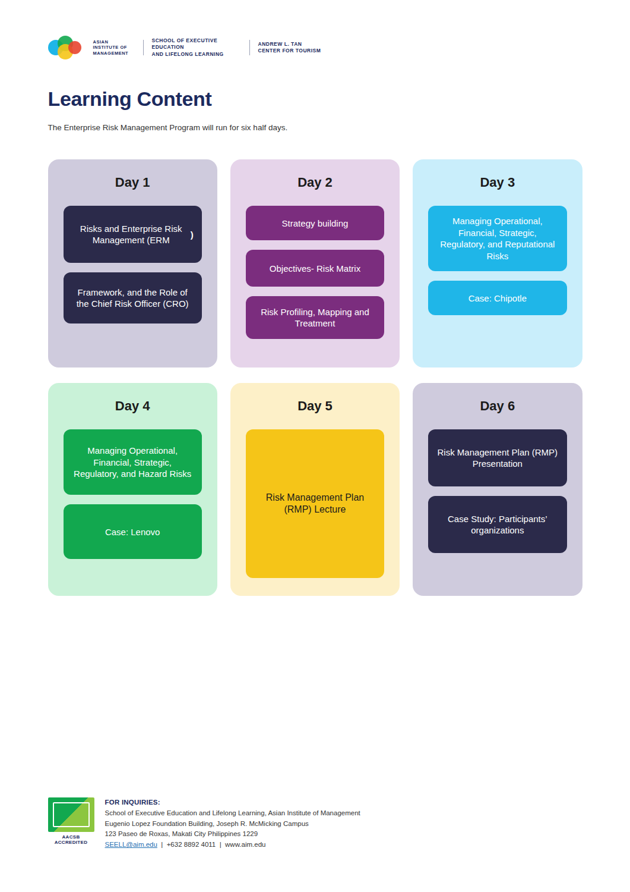Asian Institute of Management
School of Executive Education
and Lifelong Learning
Andrew L. Tan
Center for Tourism
Learning Content
The Enterprise Risk Management Program will run for six half days.
Day 1
Risks and Enterprise Risk Management (ERM)
Framework, and the Role of the Chief Risk Officer (CRO)
Day 2
Strategy building
Objectives- Risk Matrix
Risk Profiling, Mapping and Treatment
Day 3
Managing Operational, Financial, Strategic, Regulatory, and Reputational Risks
Case: Chipotle
Day 4
Managing Operational, Financial, Strategic, Regulatory, and Hazard Risks
Case: Lenovo
Day 5
Risk Management Plan (RMP) Lecture
Day 6
Risk Management Plan (RMP) Presentation
Case Study: Participants’ organizations
AACSB
ACCREDITED
FOR INQUIRIES:
School of Executive Education and Lifelong Learning, Asian Institute of Management
Eugenio Lopez Foundation Building, Joseph R. McMicking Campus
123 Paseo de Roxas, Makati City Philippines 1229
SEELL@aim.edu | +632 8892 4011 | www.aim.edu